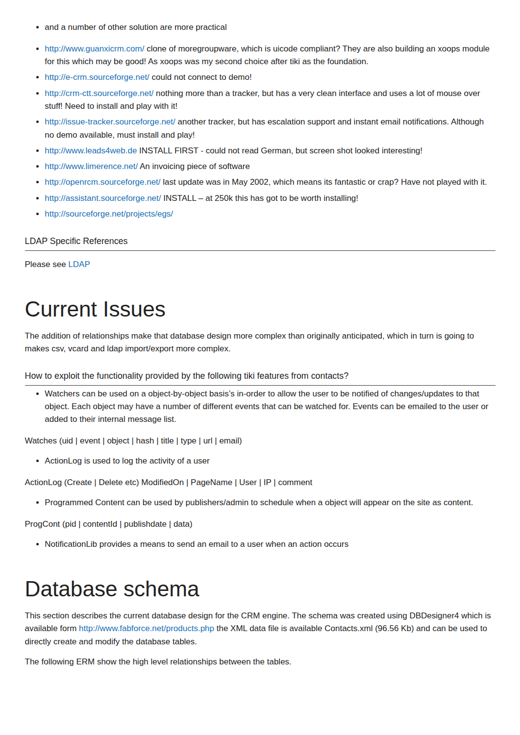and a number of other solution are more practical
http://www.guanxicrm.com/ clone of moregroupware, which is uicode compliant? They are also building an xoops module for this which may be good! As xoops was my second choice after tiki as the foundation.
http://e-crm.sourceforge.net/ could not connect to demo!
http://crm-ctt.sourceforge.net/ nothing more than a tracker, but has a very clean interface and uses a lot of mouse over stuff! Need to install and play with it!
http://issue-tracker.sourceforge.net/ another tracker, but has escalation support and instant email notifications. Although no demo available, must install and play!
http://www.leads4web.de INSTALL FIRST - could not read German, but screen shot looked interesting!
http://www.limerence.net/ An invoicing piece of software
http://openrcm.sourceforge.net/ last update was in May 2002, which means its fantastic or crap? Have not played with it.
http://assistant.sourceforge.net/ INSTALL – at 250k this has got to be worth installing!
http://sourceforge.net/projects/egs/
LDAP Specific References
Please see LDAP
Current Issues
The addition of relationships make that database design more complex than originally anticipated, which in turn is going to makes csv, vcard and ldap import/export more complex.
How to exploit the functionality provided by the following tiki features from contacts?
Watchers can be used on a object-by-object basis’s in-order to allow the user to be notified of changes/updates to that object. Each object may have a number of different events that can be watched for. Events can be emailed to the user or added to their internal message list.
Watches (uid | event | object | hash | title | type | url | email)
ActionLog is used to log the activity of a user
ActionLog (Create | Delete etc) ModifiedOn | PageName | User | IP | comment
Programmed Content can be used by publishers/admin to schedule when a object will appear on the site as content.
ProgCont (pid | contentId | publishdate | data)
NotificationLib provides a means to send an email to a user when an action occurs
Database schema
This section describes the current database design for the CRM engine. The schema was created using DBDesigner4 which is available form http://www.fabforce.net/products.php the XML data file is available Contacts.xml (96.56 Kb) and can be used to directly create and modify the database tables.
The following ERM show the high level relationships between the tables.